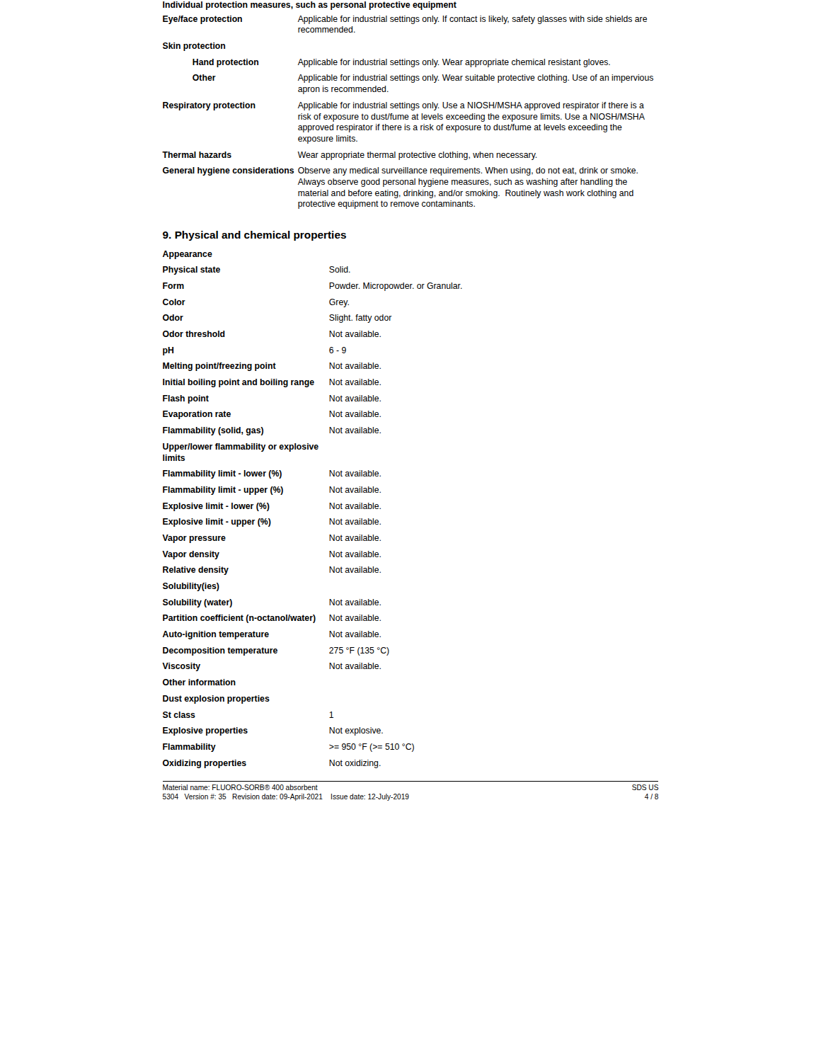Individual protection measures, such as personal protective equipment
| Eye/face protection | Applicable for industrial settings only. If contact is likely, safety glasses with side shields are recommended. |
| Skin protection | |
| Hand protection | Applicable for industrial settings only. Wear appropriate chemical resistant gloves. |
| Other | Applicable for industrial settings only. Wear suitable protective clothing. Use of an impervious apron is recommended. |
| Respiratory protection | Applicable for industrial settings only. Use a NIOSH/MSHA approved respirator if there is a risk of exposure to dust/fume at levels exceeding the exposure limits. Use a NIOSH/MSHA approved respirator if there is a risk of exposure to dust/fume at levels exceeding the exposure limits. |
| Thermal hazards | Wear appropriate thermal protective clothing, when necessary. |
| General hygiene considerations | Observe any medical surveillance requirements. When using, do not eat, drink or smoke. Always observe good personal hygiene measures, such as washing after handling the material and before eating, drinking, and/or smoking. Routinely wash work clothing and protective equipment to remove contaminants. |
9. Physical and chemical properties
| Appearance | |
| Physical state | Solid. |
| Form | Powder. Micropowder. or Granular. |
| Color | Grey. |
| Odor | Slight. fatty odor |
| Odor threshold | Not available. |
| pH | 6 - 9 |
| Melting point/freezing point | Not available. |
| Initial boiling point and boiling range | Not available. |
| Flash point | Not available. |
| Evaporation rate | Not available. |
| Flammability (solid, gas) | Not available. |
| Upper/lower flammability or explosive limits | |
| Flammability limit - lower (%) | Not available. |
| Flammability limit - upper (%) | Not available. |
| Explosive limit - lower (%) | Not available. |
| Explosive limit - upper (%) | Not available. |
| Vapor pressure | Not available. |
| Vapor density | Not available. |
| Relative density | Not available. |
| Solubility(ies) | |
| Solubility (water) | Not available. |
| Partition coefficient (n-octanol/water) | Not available. |
| Auto-ignition temperature | Not available. |
| Decomposition temperature | 275 °F (135 °C) |
| Viscosity | Not available. |
| Other information | |
| Dust explosion properties | |
| St class | 1 |
| Explosive properties | Not explosive. |
| Flammability | >= 950 °F (>= 510 °C) |
| Oxidizing properties | Not oxidizing. |
Material name: FLUORO-SORB® 400 absorbent
SDS US
5304 Version #: 35 Revision date: 09-April-2021 Issue date: 12-July-2019
4 / 8